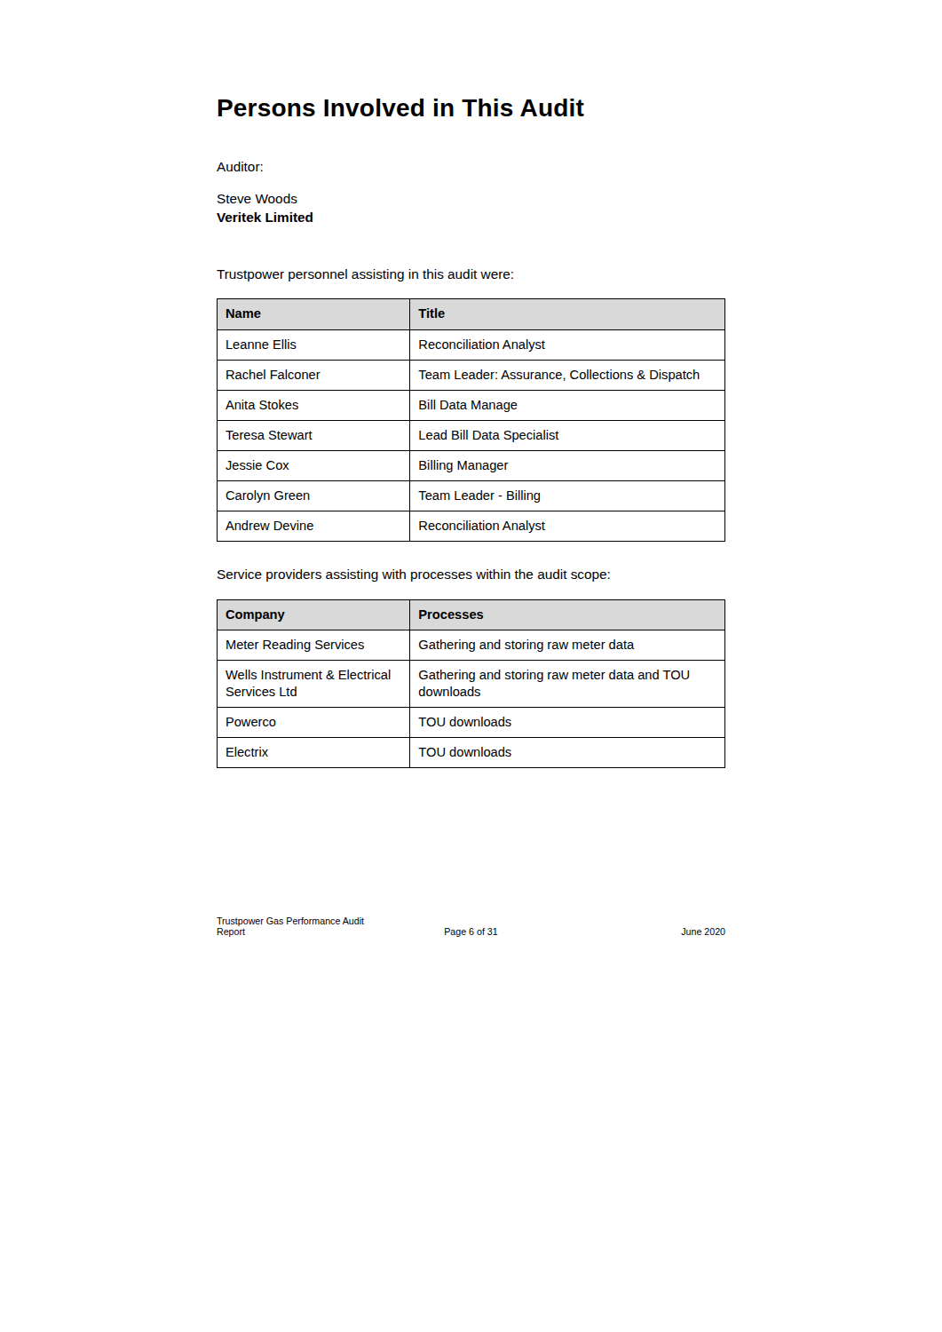Persons Involved in This Audit
Auditor:
Steve Woods
Veritek Limited
Trustpower personnel assisting in this audit were:
| Name | Title |
| --- | --- |
| Leanne Ellis | Reconciliation Analyst |
| Rachel Falconer | Team Leader: Assurance, Collections & Dispatch |
| Anita Stokes | Bill Data Manage |
| Teresa Stewart | Lead Bill Data Specialist |
| Jessie Cox | Billing Manager |
| Carolyn Green | Team Leader - Billing |
| Andrew Devine | Reconciliation Analyst |
Service providers assisting with processes within the audit scope:
| Company | Processes |
| --- | --- |
| Meter Reading Services | Gathering and storing raw meter data |
| Wells Instrument & Electrical Services Ltd | Gathering and storing raw meter data and TOU downloads |
| Powerco | TOU downloads |
| Electrix | TOU downloads |
Trustpower Gas Performance Audit Report
Page 6 of 31
June 2020